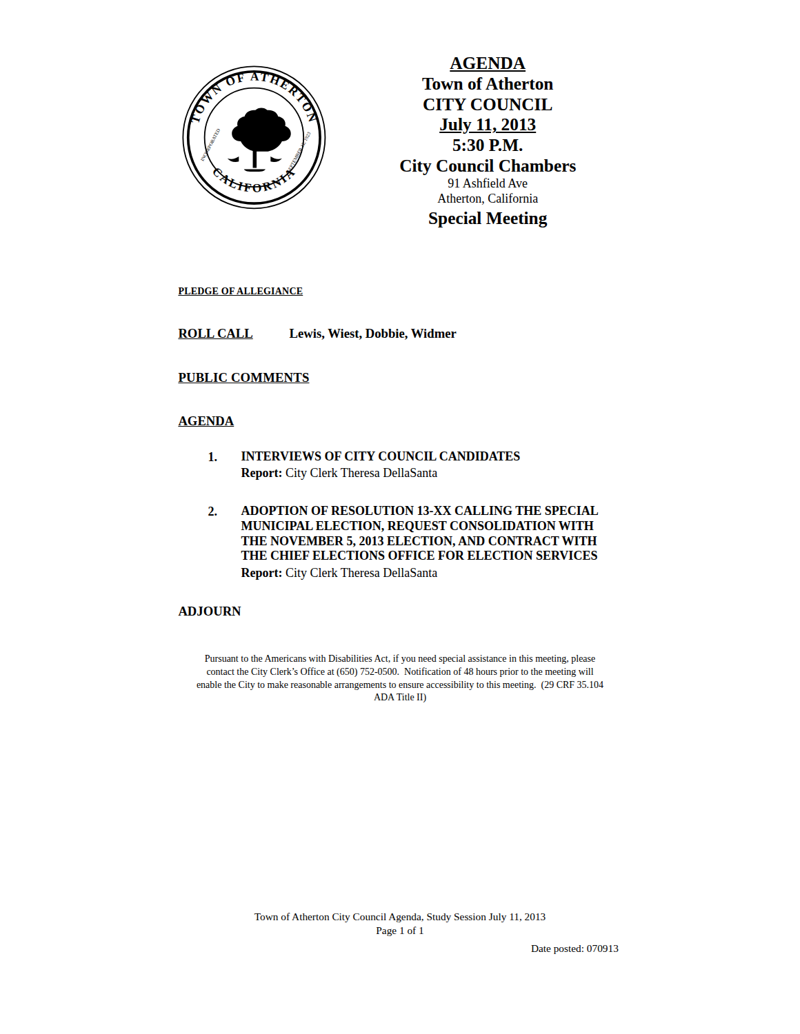TOWN OF ATHERTON CALIFORNIA INCORPORATED SEPTEMBER 12, 1923
AGENDA
Town of Atherton
CITY COUNCIL
July 11, 2013
5:30 P.M.
City Council Chambers
91 Ashfield Ave
Atherton, California
Special Meeting
PLEDGE OF ALLEGIANCE
ROLL CALL Lewis, Wiest, Dobbie, Widmer
PUBLIC COMMENTS
AGENDA
1.
Interviews of City Council Candidates
Report: City Clerk Theresa DellaSanta
2.
Adoption of Resolution 13-XX Calling the Special Municipal Election, Request Consolidation with the November 5, 2013 Election, and Contract with the Chief Elections Office for Election Services
Report: City Clerk Theresa DellaSanta
ADJOURN
Pursuant to the Americans with Disabilities Act, if you need special assistance in this meeting, please contact the City Clerk’s Office at (650) 752-0500. Notification of 48 hours prior to the meeting will enable the City to make reasonable arrangements to ensure accessibility to this meeting. (29 CRF 35.104 ADA Title II)
Town of Atherton City Council Agenda, Study Session July 11, 2013
Page 1 of 1
Date posted: 070913